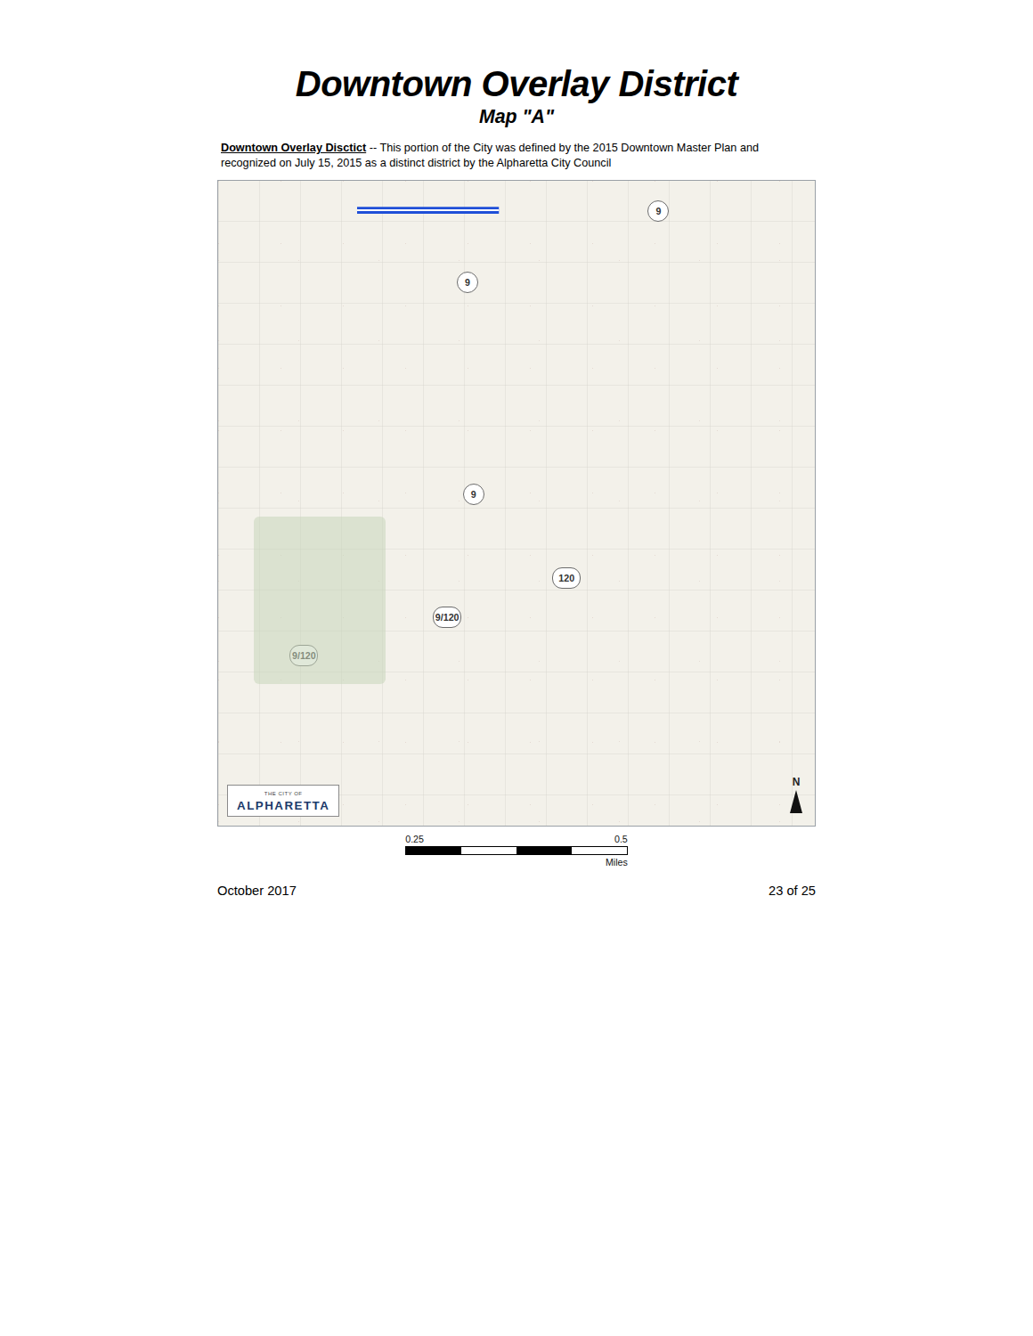Downtown Overlay District
Map "A"
Downtown Overlay Disctict -- This portion of the City was defined by the 2015 Downtown Master Plan and recognized on July 15, 2015 as a distinct district by the Alpharetta City Council
9
9
9
120
9/120
9/120
THE CITY OF ALPHARETTA
N
0.25 0.5
Miles
October 2017 23 of 25